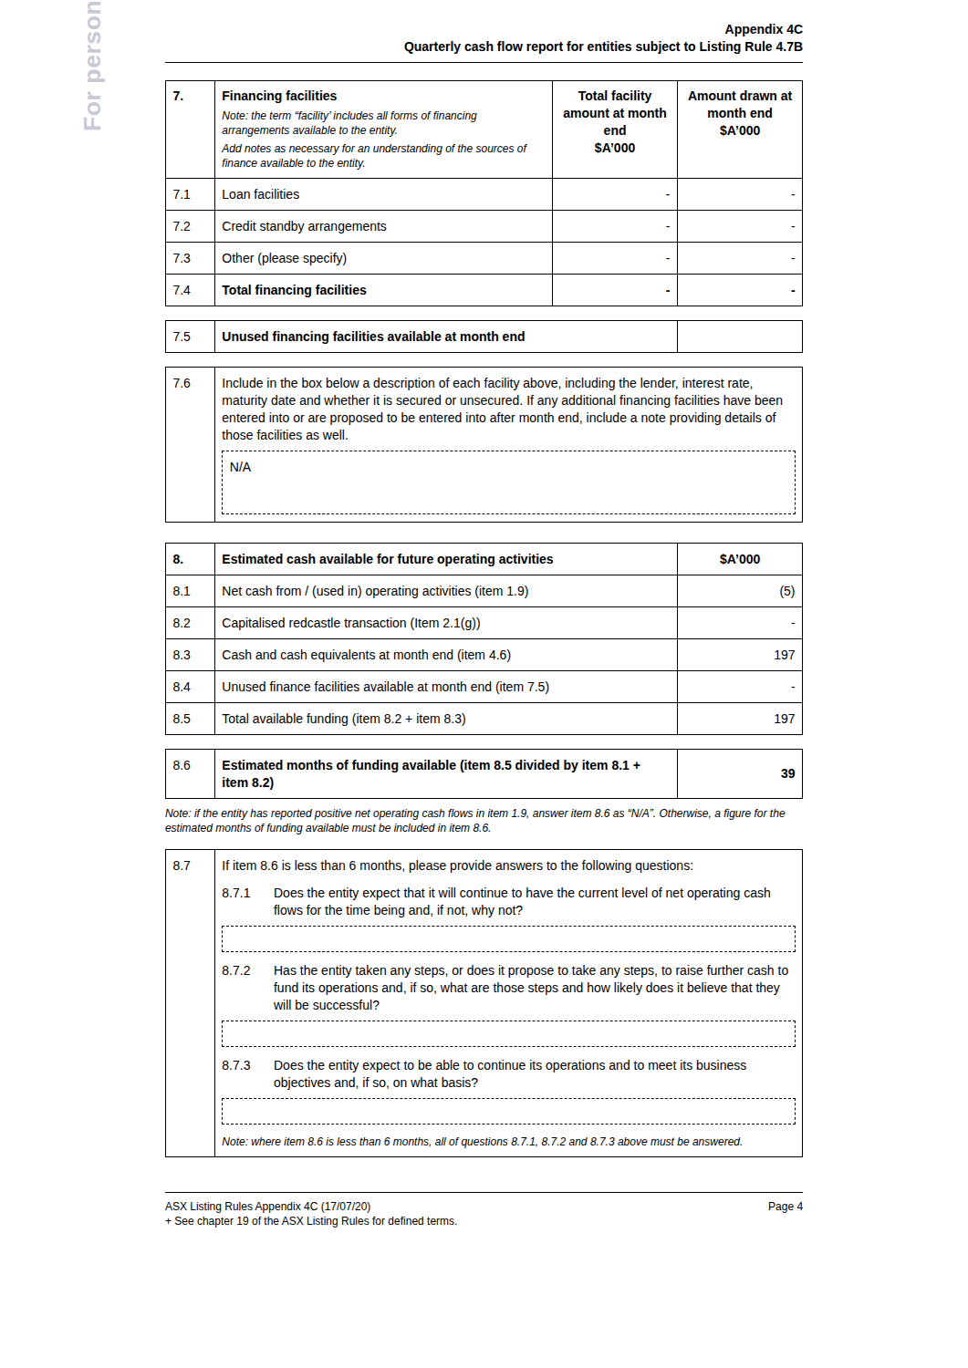For personal use only
Appendix 4C
Quarterly cash flow report for entities subject to Listing Rule 4.7B
| 7. | Financing facilities Note: the term “facility’ includes all forms of financing arrangements available to the entity. Add notes as necessary for an understanding of the sources of finance available to the entity. | Total facility amount at month end $A’000 | Amount drawn at month end $A’000 |
| 7.1 | Loan facilities | - | - |
| 7.2 | Credit standby arrangements | - | - |
| 7.3 | Other (please specify) | - | - |
| 7.4 | Total financing facilities | - | - |
| 7.5 | Unused financing facilities available at month end | |
| 7.6 | Include in the box below a description of each facility above, including the lender, interest rate, maturity date and whether it is secured or unsecured. If any additional financing facilities have been entered into or are proposed to be entered into after month end, include a note providing details of those facilities as well. N/A |
| 8. | Estimated cash available for future operating activities | $A’000 |
| 8.1 | Net cash from / (used in) operating activities (item 1.9) | (5) |
| 8.2 | Capitalised redcastle transaction (Item 2.1(g)) | - |
| 8.3 | Cash and cash equivalents at month end (item 4.6) | 197 |
| 8.4 | Unused finance facilities available at month end (item 7.5) | - |
| 8.5 | Total available funding (item 8.2 + item 8.3) | 197 |
| 8.6 | Estimated months of funding available (item 8.5 divided by item 8.1 + item 8.2) | 39 |
Note: if the entity has reported positive net operating cash flows in item 1.9, answer item 8.6 as “N/A”. Otherwise, a figure for the estimated months of funding available must be included in item 8.6.
| 8.7 | If item 8.6 is less than 6 months, please provide answers to the following questions: 8.7.1 Does the entity expect that it will continue to have the current level of net operating cash flows for the time being and, if not, why not? 8.7.2 Has the entity taken any steps, or does it propose to take any steps, to raise further cash to fund its operations and, if so, what are those steps and how likely does it believe that they will be successful? 8.7.3 Does the entity expect to be able to continue its operations and to meet its business objectives and, if so, on what basis? Note: where item 8.6 is less than 6 months, all of questions 8.7.1, 8.7.2 and 8.7.3 above must be answered. |
ASX Listing Rules Appendix 4C (17/07/20)
+ See chapter 19 of the ASX Listing Rules for defined terms.
Page 4